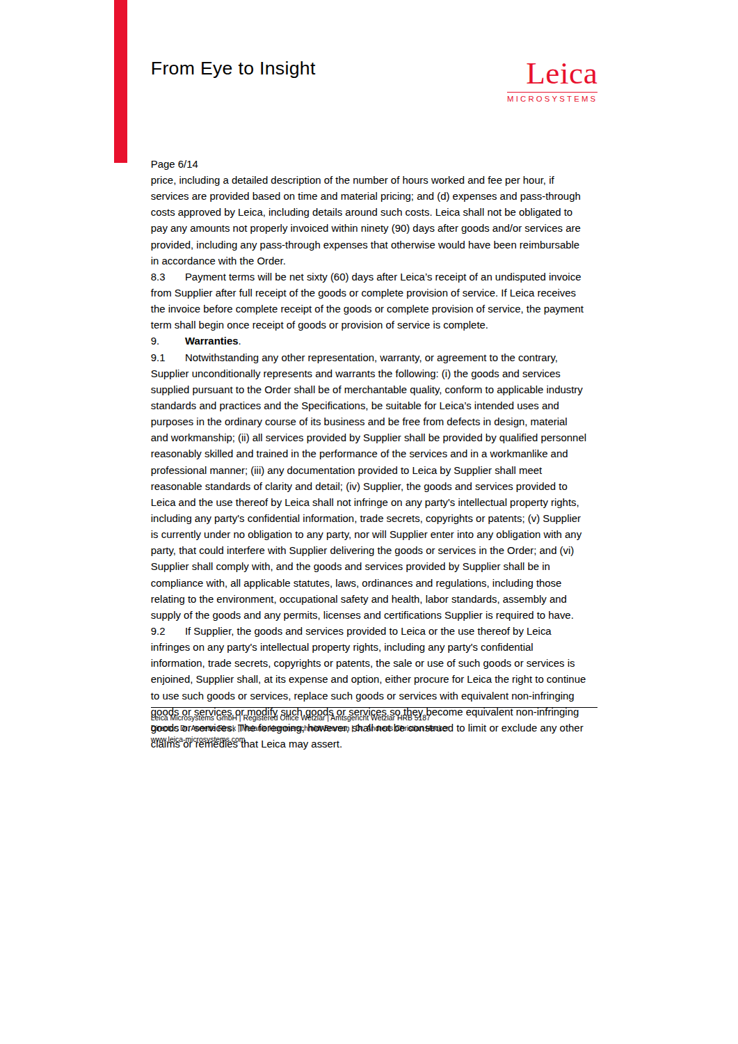From Eye to Insight
Leica MICROSYSTEMS
Page 6/14
price, including a detailed description of the number of hours worked and fee per hour, if services are provided based on time and material pricing; and (d) expenses and pass-through costs approved by Leica, including details around such costs. Leica shall not be obligated to pay any amounts not properly invoiced within ninety (90) days after goods and/or services are provided, including any pass-through expenses that otherwise would have been reimbursable in accordance with the Order.
8.3 Payment terms will be net sixty (60) days after Leica’s receipt of an undisputed invoice from Supplier after full receipt of the goods or complete provision of service. If Leica receives the invoice before complete receipt of the goods or complete provision of service, the payment term shall begin once receipt of goods or provision of service is complete.
9. Warranties.
9.1 Notwithstanding any other representation, warranty, or agreement to the contrary, Supplier unconditionally represents and warrants the following: (i) the goods and services supplied pursuant to the Order shall be of merchantable quality, conform to applicable industry standards and practices and the Specifications, be suitable for Leica’s intended uses and purposes in the ordinary course of its business and be free from defects in design, material and workmanship; (ii) all services provided by Supplier shall be provided by qualified personnel reasonably skilled and trained in the performance of the services and in a workmanlike and professional manner; (iii) any documentation provided to Leica by Supplier shall meet reasonable standards of clarity and detail; (iv) Supplier, the goods and services provided to Leica and the use thereof by Leica shall not infringe on any party's intellectual property rights, including any party's confidential information, trade secrets, copyrights or patents; (v) Supplier is currently under no obligation to any party, nor will Supplier enter into any obligation with any party, that could interfere with Supplier delivering the goods or services in the Order; and (vi) Supplier shall comply with, and the goods and services provided by Supplier shall be in compliance with, all applicable statutes, laws, ordinances and regulations, including those relating to the environment, occupational safety and health, labor standards, assembly and supply of the goods and any permits, licenses and certifications Supplier is required to have.
9.2 If Supplier, the goods and services provided to Leica or the use thereof by Leica infringes on any party's intellectual property rights, including any party's confidential information, trade secrets, copyrights or patents, the sale or use of such goods or services is enjoined, Supplier shall, at its expense and option, either procure for Leica the right to continue to use such goods or services, replace such goods or services with equivalent non-infringing goods or services or modify such goods or services so they become equivalent non-infringing goods or services. The foregoing, however, shall not be construed to limit or exclude any other claims or remedies that Leica may assert.
Leica Microsystems GmbH | Registered Office Wetzlar | Amtsgericht Wetzlar HRB 5187
Director: Dr. Annette Rinck | Melanie Hammerschmidt-Broman | Dr. Andreas Christian Hecker
www.leica-microsystems.com